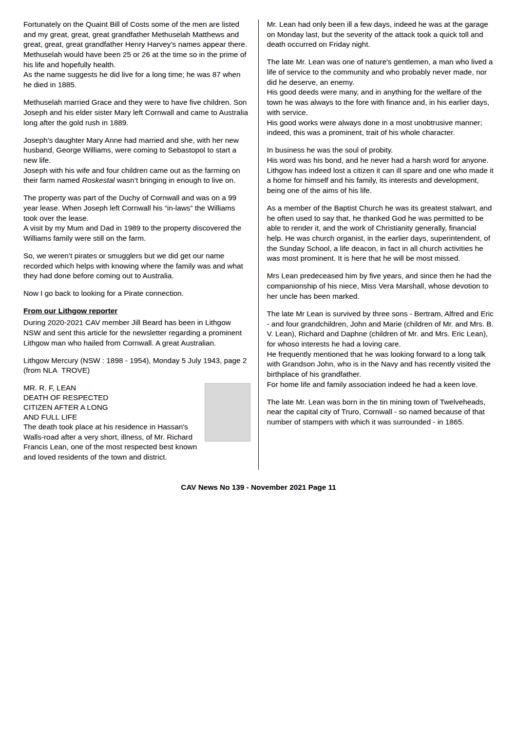Fortunately on the Quaint Bill of Costs some of the men are listed and my great, great, great grandfather Methuselah Matthews and great, great, great grandfather Henry Harvey’s names appear there.
Methuselah would have been 25 or 26 at the time so in the prime of his life and hopefully health.
As the name suggests he did live for a long time; he was 87 when he died in 1885.
Methuselah married Grace and they were to have five children. Son Joseph and his elder sister Mary left Cornwall and came to Australia long after the gold rush in 1889.
Joseph’s daughter Mary Anne had married and she, with her new husband, George Williams, were coming to Sebastopol to start a new life.
Joseph with his wife and four children came out as the farming on their farm named Roskestal wasn’t bringing in enough to live on.
The property was part of the Duchy of Cornwall and was on a 99 year lease. When Joseph left Cornwall his “in-laws” the Williams took over the lease.
A visit by my Mum and Dad in 1989 to the property discovered the Williams family were still on the farm.
So, we weren’t pirates or smugglers but we did get our name recorded which helps with knowing where the family was and what they had done before coming out to Australia.
Now I go back to looking for a Pirate connection.
From our Lithgow reporter
During 2020-2021 CAV member Jill Beard has been in Lithgow NSW and sent this article for the newsletter regarding a prominent Lithgow man who hailed from Cornwall. A great Australian.
Lithgow Mercury (NSW : 1898 - 1954), Monday 5 July 1943, page 2 (from NLA TROVE)
MR. R. F, LEAN
DEATH OF RESPECTED
CITIZEN AFTER A LONG
AND FULL LIFE
The death took place at his residence in Hassan's Walls-road after a very short, illness, of Mr. Richard Francis Lean, one of the most respected best known and loved residents of the town and district.
Mr. Lean had only been ill a few days, indeed he was at the garage on Monday last, but the severity of the attack took a quick toll and death occurred on Friday night.
The late Mr. Lean was one of nature's gentlemen, a man who lived a life of service to the community and who probably never made, nor did he deserve, an enemy.
His good deeds were many, and in anything for the welfare of the town he was always to the fore with finance and, in his earlier days, with service.
His good works were always done in a most unobtrusive manner; indeed, this was a prominent, trait of his whole character.
In business he was the soul of probity.
His word was his bond, and he never had a harsh word for anyone.
Lithgow has indeed lost a citizen it can ill spare and one who made it a home for himself and his family, its interests and development, being one of the aims of his life.
As a member of the Baptist Church he was its greatest stalwart, and he often used to say that, he thanked God he was permitted to be able to render it, and the work of Christianity generally, financial help. He was church organist, in the earlier days, superintendent, of the Sunday School, a life deacon, in fact in all church activities he was most prominent. It is here that he will be most missed.
Mrs Lean predeceased him by five years, and since then he had the companionship of his niece, Miss Vera Marshall, whose devotion to her uncle has been marked.
The late Mr Lean is survived by three sons - Bertram, Alfred and Eric - and four grandchildren, John and Marie (children of Mr. and Mrs. B. V. Lean), Richard and Daphne (children of Mr. and Mrs. Eric Lean), for whoso interests he had a loving care.
He frequently mentioned that he was looking forward to a long talk with Grandson John, who is in the Navy and has recently visited the birthplace of his grandfather.
For home life and family association indeed he had a keen love.
The late Mr. Lean was born in the tin mining town of Twelveheads, near the capital city of Truro, Cornwall - so named because of that number of stampers with which it was surrounded - in 1865.
CAV News No 139 - November 2021 Page 11